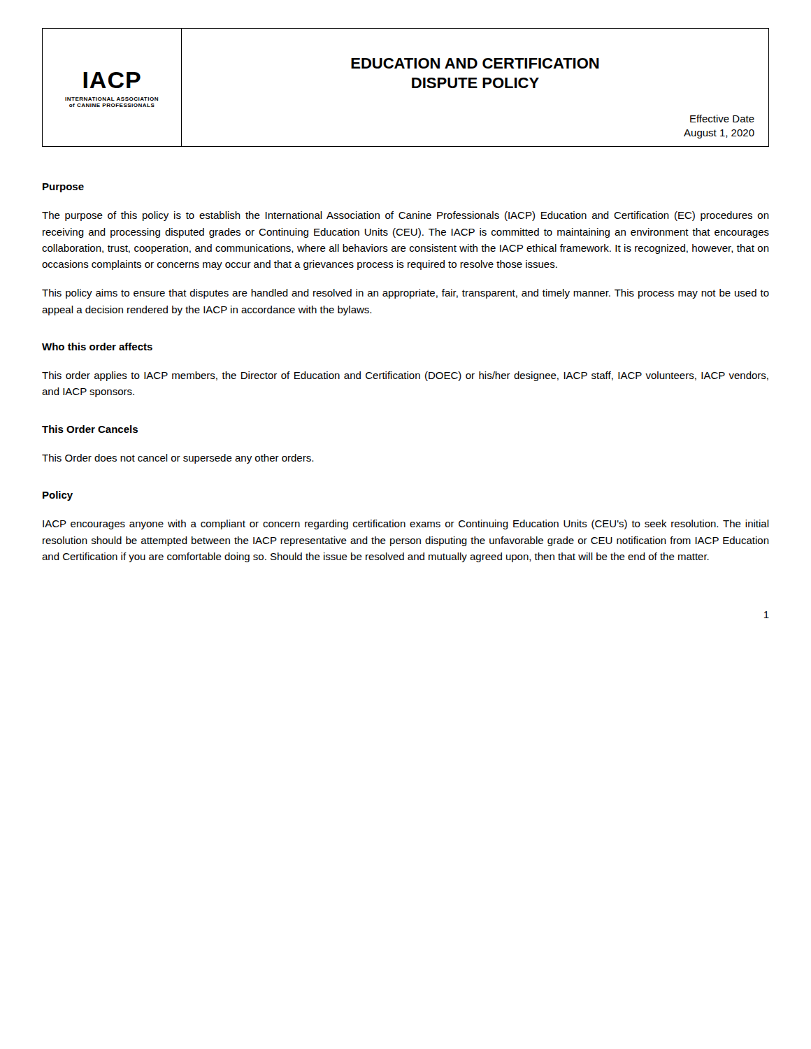IACP
INTERNATIONAL ASSOCIATION
of CANINE PROFESSIONALS
EDUCATION AND CERTIFICATION
DISPUTE POLICY
Effective Date
August 1, 2020
Purpose
The purpose of this policy is to establish the International Association of Canine Professionals (IACP) Education and Certification (EC) procedures on receiving and processing disputed grades or Continuing Education Units (CEU). The IACP is committed to maintaining an environment that encourages collaboration, trust, cooperation, and communications, where all behaviors are consistent with the IACP ethical framework. It is recognized, however, that on occasions complaints or concerns may occur and that a grievances process is required to resolve those issues.
This policy aims to ensure that disputes are handled and resolved in an appropriate, fair, transparent, and timely manner. This process may not be used to appeal a decision rendered by the IACP in accordance with the bylaws.
Who this order affects
This order applies to IACP members, the Director of Education and Certification (DOEC) or his/her designee, IACP staff, IACP volunteers, IACP vendors, and IACP sponsors.
This Order Cancels
This Order does not cancel or supersede any other orders.
Policy
IACP encourages anyone with a compliant or concern regarding certification exams or Continuing Education Units (CEU's) to seek resolution. The initial resolution should be attempted between the IACP representative and the person disputing the unfavorable grade or CEU notification from IACP Education and Certification if you are comfortable doing so. Should the issue be resolved and mutually agreed upon, then that will be the end of the matter.
1